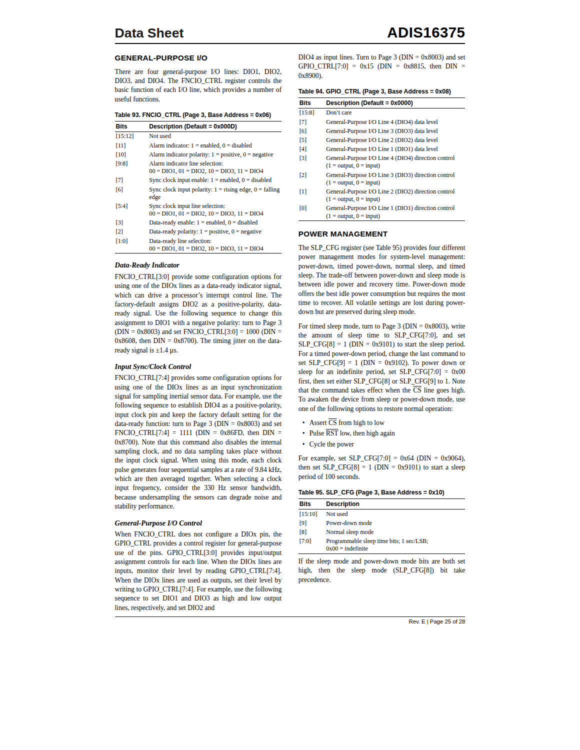Data Sheet
ADIS16375
General-Purpose I/O
There are four general-purpose I/O lines: DIO1, DIO2, DIO3, and DIO4. The FNCIO_CTRL register controls the basic function of each I/O line, which provides a number of useful functions.
Table 93. FNCIO_CTRL (Page 3, Base Address = 0x06)
| Bits | Description (Default = 0x000D) |
| --- | --- |
| [15:12] | Not used |
| [11] | Alarm indicator: 1 = enabled, 0 = disabled |
| [10] | Alarm indicator polarity: 1 = positive, 0 = negative |
| [9:8] | Alarm indicator line selection: 00 = DIO1, 01 = DIO2, 10 = DIO3, 11 = DIO4 |
| [7] | Sync clock input enable: 1 = enabled, 0 = disabled |
| [6] | Sync clock input polarity: 1 = rising edge, 0 = falling edge |
| [5:4] | Sync clock input line selection: 00 = DIO1, 01 = DIO2, 10 = DIO3, 11 = DIO4 |
| [3] | Data-ready enable: 1 = enabled, 0 = disabled |
| [2] | Data-ready polarity: 1 = positive, 0 = negative |
| [1:0] | Data-ready line selection: 00 = DIO1, 01 = DIO2, 10 = DIO3, 11 = DIO4 |
Data-Ready Indicator
FNCIO_CTRL[3:0] provide some configuration options for using one of the DIOx lines as a data-ready indicator signal, which can drive a processor’s interrupt control line. The factory-default assigns DIO2 as a positive-polarity, data-ready signal. Use the following sequence to change this assignment to DIO1 with a negative polarity: turn to Page 3 (DIN = 0x8003) and set FNCIO_CTRL[3:0] = 1000 (DIN = 0x8608, then DIN = 0x8700). The timing jitter on the data-ready signal is ±1.4 µs.
Input Sync/Clock Control
FNCIO_CTRL[7:4] provides some configuration options for using one of the DIOx lines as an input synchronization signal for sampling inertial sensor data. For example, use the following sequence to establish DIO4 as a positive-polarity, input clock pin and keep the factory default setting for the data-ready function: turn to Page 3 (DIN = 0x8003) and set FNCIO_CTRL[7:4] = 1111 (DIN = 0x86FD, then DIN = 0x8700). Note that this command also disables the internal sampling clock, and no data sampling takes place without the input clock signal. When using this mode, each clock pulse generates four sequential samples at a rate of 9.84 kHz, which are then averaged together. When selecting a clock input frequency, consider the 330 Hz sensor bandwidth, because undersampling the sensors can degrade noise and stability performance.
General-Purpose I/O Control
When FNCIO_CTRL does not configure a DIOx pin, the GPIO_CTRL provides a control register for general-purpose use of the pins. GPIO_CTRL[3:0] provides input/output assignment controls for each line. When the DIOx lines are inputs, monitor their level by reading GPIO_CTRL[7:4]. When the DIOx lines are used as outputs, set their level by writing to GPIO_CTRL[7:4]. For example, use the following sequence to set DIO1 and DIO3 as high and low output lines, respectively, and set DIO2 and
DIO4 as input lines. Turn to Page 3 (DIN = 0x8003) and set GPIO_CTRL[7:0] = 0x15 (DIN = 0x8815, then DIN = 0x8900).
Table 94. GPIO_CTRL (Page 3, Base Address = 0x08)
| Bits | Description (Default = 0x0000) |
| --- | --- |
| [15:8] | Don’t care |
| [7] | General-Purpose I/O Line 4 (DIO4) data level |
| [6] | General-Purpose I/O Line 3 (DIO3) data level |
| [5] | General-Purpose I/O Line 2 (DIO2) data level |
| [4] | General-Purpose I/O Line 1 (DIO1) data level |
| [3] | General-Purpose I/O Line 4 (DIO4) direction control (1 = output, 0 = input) |
| [2] | General-Purpose I/O Line 3 (DIO3) direction control (1 = output, 0 = input) |
| [1] | General-Purpose I/O Line 2 (DIO2) direction control (1 = output, 0 = input) |
| [0] | General-Purpose I/O Line 1 (DIO1) direction control (1 = output, 0 = input) |
Power Management
The SLP_CFG register (see Table 95) provides four different power management modes for system-level management: power-down, timed power-down, normal sleep, and timed sleep. The trade-off between power-down and sleep mode is between idle power and recovery time. Power-down mode offers the best idle power consumption but requires the most time to recover. All volatile settings are lost during power-down but are preserved during sleep mode.
For timed sleep mode, turn to Page 3 (DIN = 0x8003), write the amount of sleep time to SLP_CFG[7:0], and set SLP_CFG[8] = 1 (DIN = 0x9101) to start the sleep period. For a timed power-down period, change the last command to set SLP_CFG[9] = 1 (DIN = 0x9102). To power down or sleep for an indefinite period, set SLP_CFG[7:0] = 0x00 first, then set either SLP_CFG[8] or SLP_CFG[9] to 1. Note that the command takes effect when the CS line goes high. To awaken the device from sleep or power-down mode, use one of the following options to restore normal operation:
Assert CS from high to low
Pulse RST low, then high again
Cycle the power
For example, set SLP_CFG[7:0] = 0x64 (DIN = 0x9064), then set SLP_CFG[8] = 1 (DIN = 0x9101) to start a sleep period of 100 seconds.
Table 95. SLP_CFG (Page 3, Base Address = 0x10)
| Bits | Description |
| --- | --- |
| [15:10] | Not used |
| [9] | Power-down mode |
| [8] | Normal sleep mode |
| [7:0] | Programmable sleep time bits; 1 sec/LSB; 0x00 = indefinite |
If the sleep mode and power-down mode bits are both set high, then the sleep mode (SLP_CFG[8]) bit take precedence.
Rev. E | Page 25 of 28